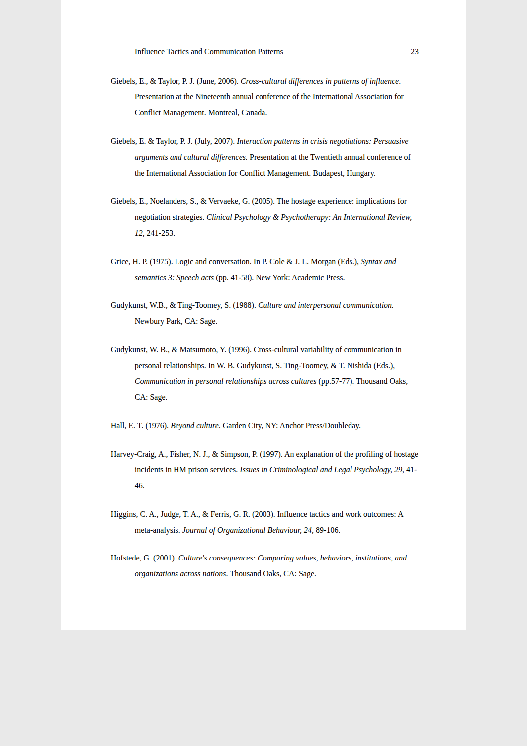Influence Tactics and Communication Patterns 23
Giebels, E., & Taylor, P. J. (June, 2006). Cross-cultural differences in patterns of influence. Presentation at the Nineteenth annual conference of the International Association for Conflict Management. Montreal, Canada.
Giebels, E. & Taylor, P. J. (July, 2007). Interaction patterns in crisis negotiations: Persuasive arguments and cultural differences. Presentation at the Twentieth annual conference of the International Association for Conflict Management. Budapest, Hungary.
Giebels, E., Noelanders, S., & Vervaeke, G. (2005). The hostage experience: implications for negotiation strategies. Clinical Psychology & Psychotherapy: An International Review, 12, 241-253.
Grice, H. P. (1975). Logic and conversation. In P. Cole & J. L. Morgan (Eds.), Syntax and semantics 3: Speech acts (pp. 41-58). New York: Academic Press.
Gudykunst, W.B., & Ting-Toomey, S. (1988). Culture and interpersonal communication. Newbury Park, CA: Sage.
Gudykunst, W. B., & Matsumoto, Y. (1996). Cross-cultural variability of communication in personal relationships. In W. B. Gudykunst, S. Ting-Toomey, & T. Nishida (Eds.), Communication in personal relationships across cultures (pp.57-77). Thousand Oaks, CA: Sage.
Hall, E. T. (1976). Beyond culture. Garden City, NY: Anchor Press/Doubleday.
Harvey-Craig, A., Fisher, N. J., & Simpson, P. (1997). An explanation of the profiling of hostage incidents in HM prison services. Issues in Criminological and Legal Psychology, 29, 41-46.
Higgins, C. A., Judge, T. A., & Ferris, G. R. (2003). Influence tactics and work outcomes: A meta-analysis. Journal of Organizational Behaviour, 24, 89-106.
Hofstede, G. (2001). Culture's consequences: Comparing values, behaviors, institutions, and organizations across nations. Thousand Oaks, CA: Sage.